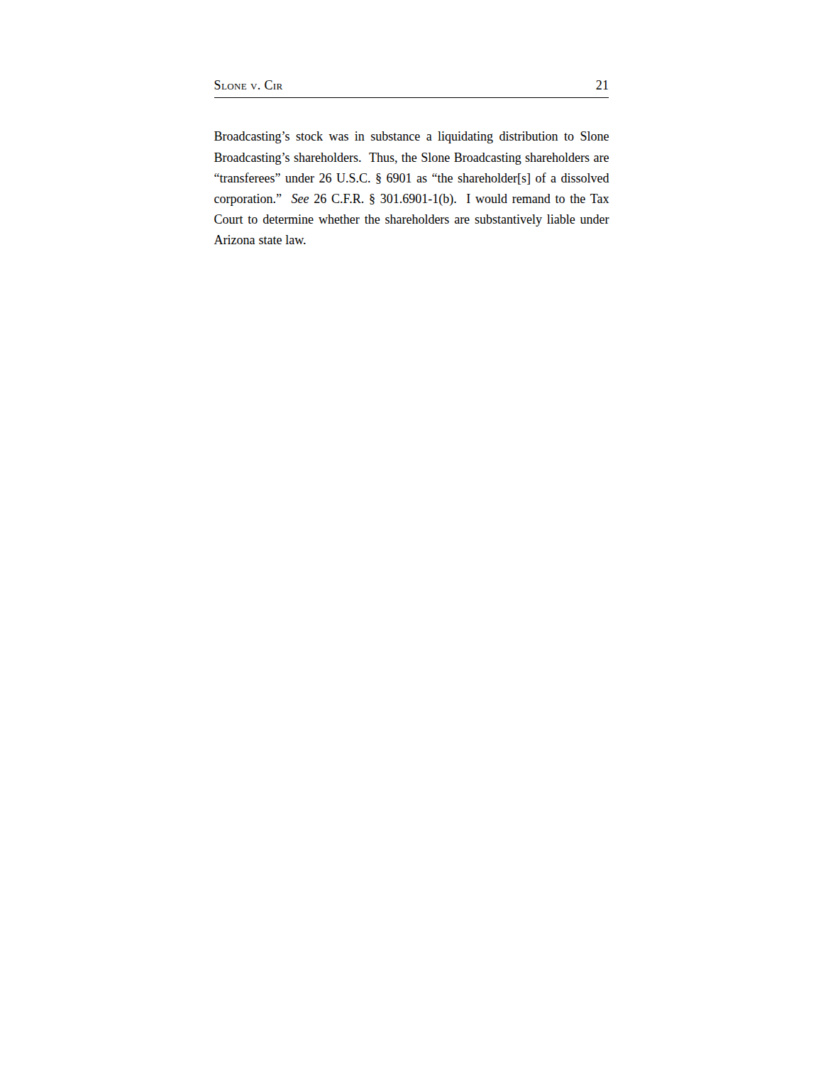Slone v. Cir 21
Broadcasting’s stock was in substance a liquidating distribution to Slone Broadcasting’s shareholders. Thus, the Slone Broadcasting shareholders are “transferees” under 26 U.S.C. § 6901 as “the shareholder[s] of a dissolved corporation.” See 26 C.F.R. § 301.6901-1(b). I would remand to the Tax Court to determine whether the shareholders are substantively liable under Arizona state law.